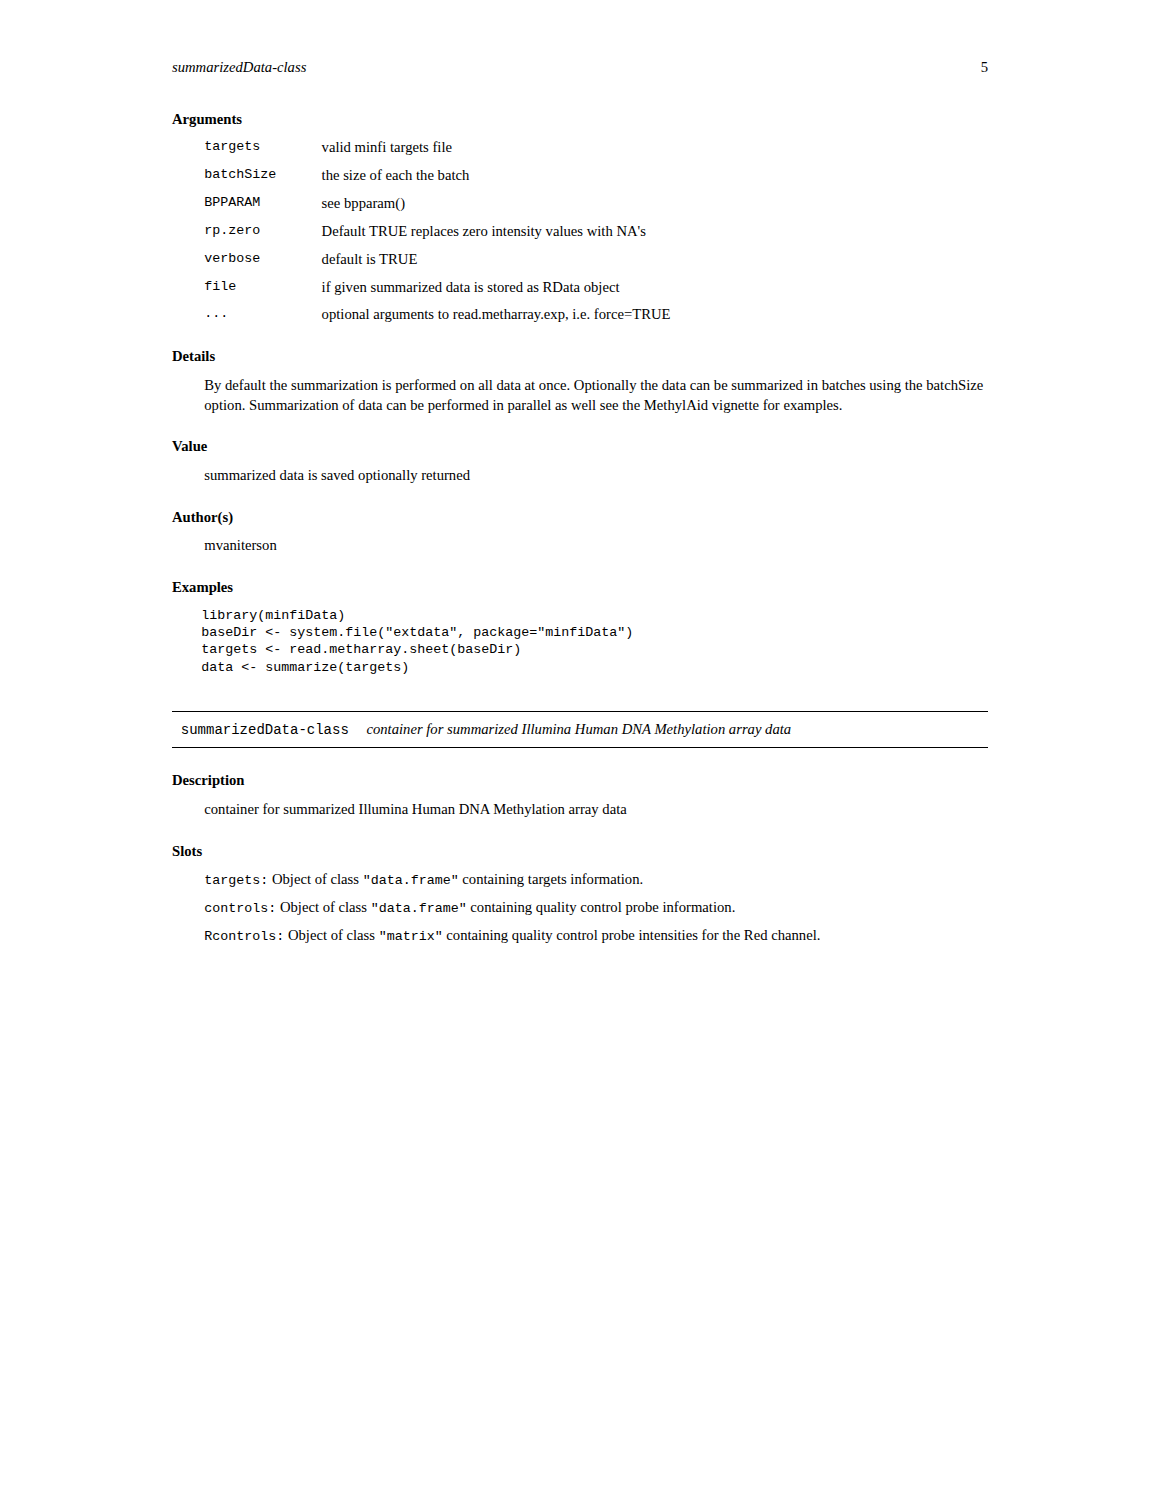summarizedData-class 5
Arguments
targets
valid minfi targets file
batchSize
the size of each the batch
BPPARAM
see bpparam()
rp.zero
Default TRUE replaces zero intensity values with NA's
verbose
default is TRUE
file
if given summarized data is stored as RData object
...
optional arguments to read.metharray.exp, i.e. force=TRUE
Details
By default the summarization is performed on all data at once. Optionally the data can be summarized in batches using the batchSize option. Summarization of data can be performed in parallel as well see the MethylAid vignette for examples.
Value
summarized data is saved optionally returned
Author(s)
mvaniterson
Examples
library(minfiData)
baseDir <- system.file("extdata", package="minfiData")
targets <- read.metharray.sheet(baseDir)
data <- summarize(targets)
summarizedData-class container for summarized Illumina Human DNA Methylation array data
Description
container for summarized Illumina Human DNA Methylation array data
Slots
targets: Object of class "data.frame" containing targets information.
controls: Object of class "data.frame" containing quality control probe information.
Rcontrols: Object of class "matrix" containing quality control probe intensities for the Red channel.